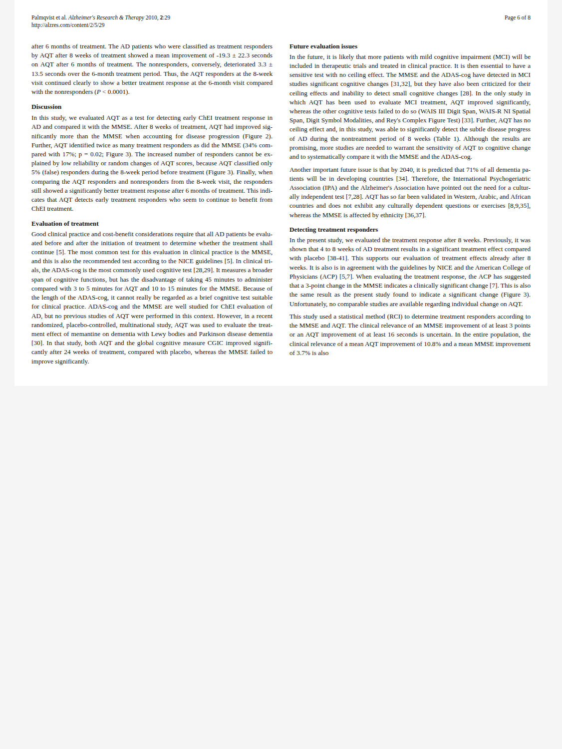Palmqvist et al. Alzheimer's Research & Therapy 2010, 2:29
http://alzres.com/content/2/5/29
Page 6 of 8
after 6 months of treatment. The AD patients who were classified as treatment responders by AQT after 8 weeks of treatment showed a mean improvement of -19.3 ± 22.3 seconds on AQT after 6 months of treatment. The nonresponders, conversely, deteriorated 3.3 ± 13.5 seconds over the 6-month treatment period. Thus, the AQT responders at the 8-week visit continued clearly to show a better treatment response at the 6-month visit compared with the nonresponders (P < 0.0001).
Discussion
In this study, we evaluated AQT as a test for detecting early ChEI treatment response in AD and compared it with the MMSE. After 8 weeks of treatment, AQT had improved significantly more than the MMSE when accounting for disease progression (Figure 2). Further, AQT identified twice as many treatment responders as did the MMSE (34% compared with 17%; p = 0.02; Figure 3). The increased number of responders cannot be explained by low reliability or random changes of AQT scores, because AQT classified only 5% (false) responders during the 8-week period before treatment (Figure 3). Finally, when comparing the AQT responders and nonresponders from the 8-week visit, the responders still showed a significantly better treatment response after 6 months of treatment. This indicates that AQT detects early treatment responders who seem to continue to benefit from ChEI treatment.
Evaluation of treatment
Good clinical practice and cost-benefit considerations require that all AD patients be evaluated before and after the initiation of treatment to determine whether the treatment shall continue [5]. The most common test for this evaluation in clinical practice is the MMSE, and this is also the recommended test according to the NICE guidelines [5]. In clinical trials, the ADAS-cog is the most commonly used cognitive test [28,29]. It measures a broader span of cognitive functions, but has the disadvantage of taking 45 minutes to administer compared with 3 to 5 minutes for AQT and 10 to 15 minutes for the MMSE. Because of the length of the ADAS-cog, it cannot really be regarded as a brief cognitive test suitable for clinical practice. ADAS-cog and the MMSE are well studied for ChEI evaluation of AD, but no previous studies of AQT were performed in this context. However, in a recent randomized, placebo-controlled, multinational study, AQT was used to evaluate the treatment effect of memantine on dementia with Lewy bodies and Parkinson disease dementia [30]. In that study, both AQT and the global cognitive measure CGIC improved significantly after 24 weeks of treatment, compared with placebo, whereas the MMSE failed to improve significantly.
Future evaluation issues
In the future, it is likely that more patients with mild cognitive impairment (MCI) will be included in therapeutic trials and treated in clinical practice. It is then essential to have a sensitive test with no ceiling effect. The MMSE and the ADAS-cog have detected in MCI studies significant cognitive changes [31,32], but they have also been criticized for their ceiling effects and inability to detect small cognitive changes [28]. In the only study in which AQT has been used to evaluate MCI treatment, AQT improved significantly, whereas the other cognitive tests failed to do so (WAIS III Digit Span, WAIS-R NI Spatial Span, Digit Symbol Modalities, and Rey's Complex Figure Test) [33]. Further, AQT has no ceiling effect and, in this study, was able to significantly detect the subtle disease progress of AD during the nontreatment period of 8 weeks (Table 1). Although the results are promising, more studies are needed to warrant the sensitivity of AQT to cognitive change and to systematically compare it with the MMSE and the ADAS-cog.
Another important future issue is that by 2040, it is predicted that 71% of all dementia patients will be in developing countries [34]. Therefore, the International Psychogeriatric Association (IPA) and the Alzheimer's Association have pointed out the need for a culturally independent test [7,28]. AQT has so far been validated in Western, Arabic, and African countries and does not exhibit any culturally dependent questions or exercises [8,9,35], whereas the MMSE is affected by ethnicity [36,37].
Detecting treatment responders
In the present study, we evaluated the treatment response after 8 weeks. Previously, it was shown that 4 to 8 weeks of AD treatment results in a significant treatment effect compared with placebo [38-41]. This supports our evaluation of treatment effects already after 8 weeks. It is also is in agreement with the guidelines by NICE and the American College of Physicians (ACP) [5,7]. When evaluating the treatment response, the ACP has suggested that a 3-point change in the MMSE indicates a clinically significant change [7]. This is also the same result as the present study found to indicate a significant change (Figure 3). Unfortunately, no comparable studies are available regarding individual change on AQT.
This study used a statistical method (RCI) to determine treatment responders according to the MMSE and AQT. The clinical relevance of an MMSE improvement of at least 3 points or an AQT improvement of at least 16 seconds is uncertain. In the entire population, the clinical relevance of a mean AQT improvement of 10.8% and a mean MMSE improvement of 3.7% is also